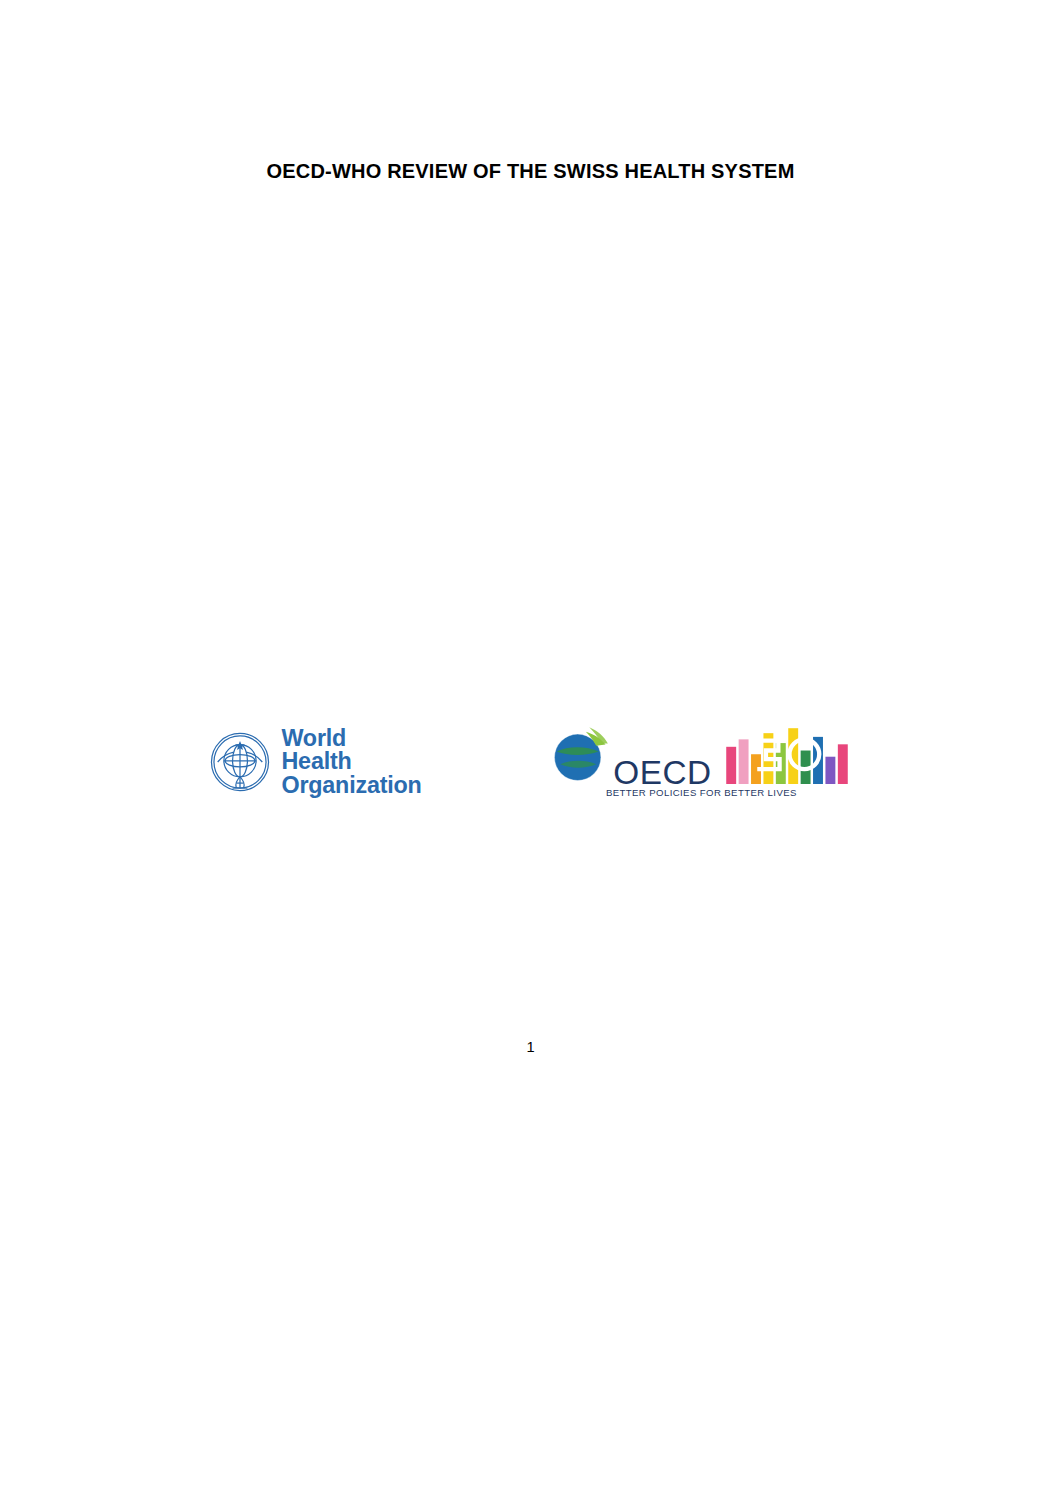OECD-WHO REVIEW OF THE SWISS HEALTH SYSTEM
World Health
Organization
OECD
BETTER POLICIES FOR BETTER LIVES
1